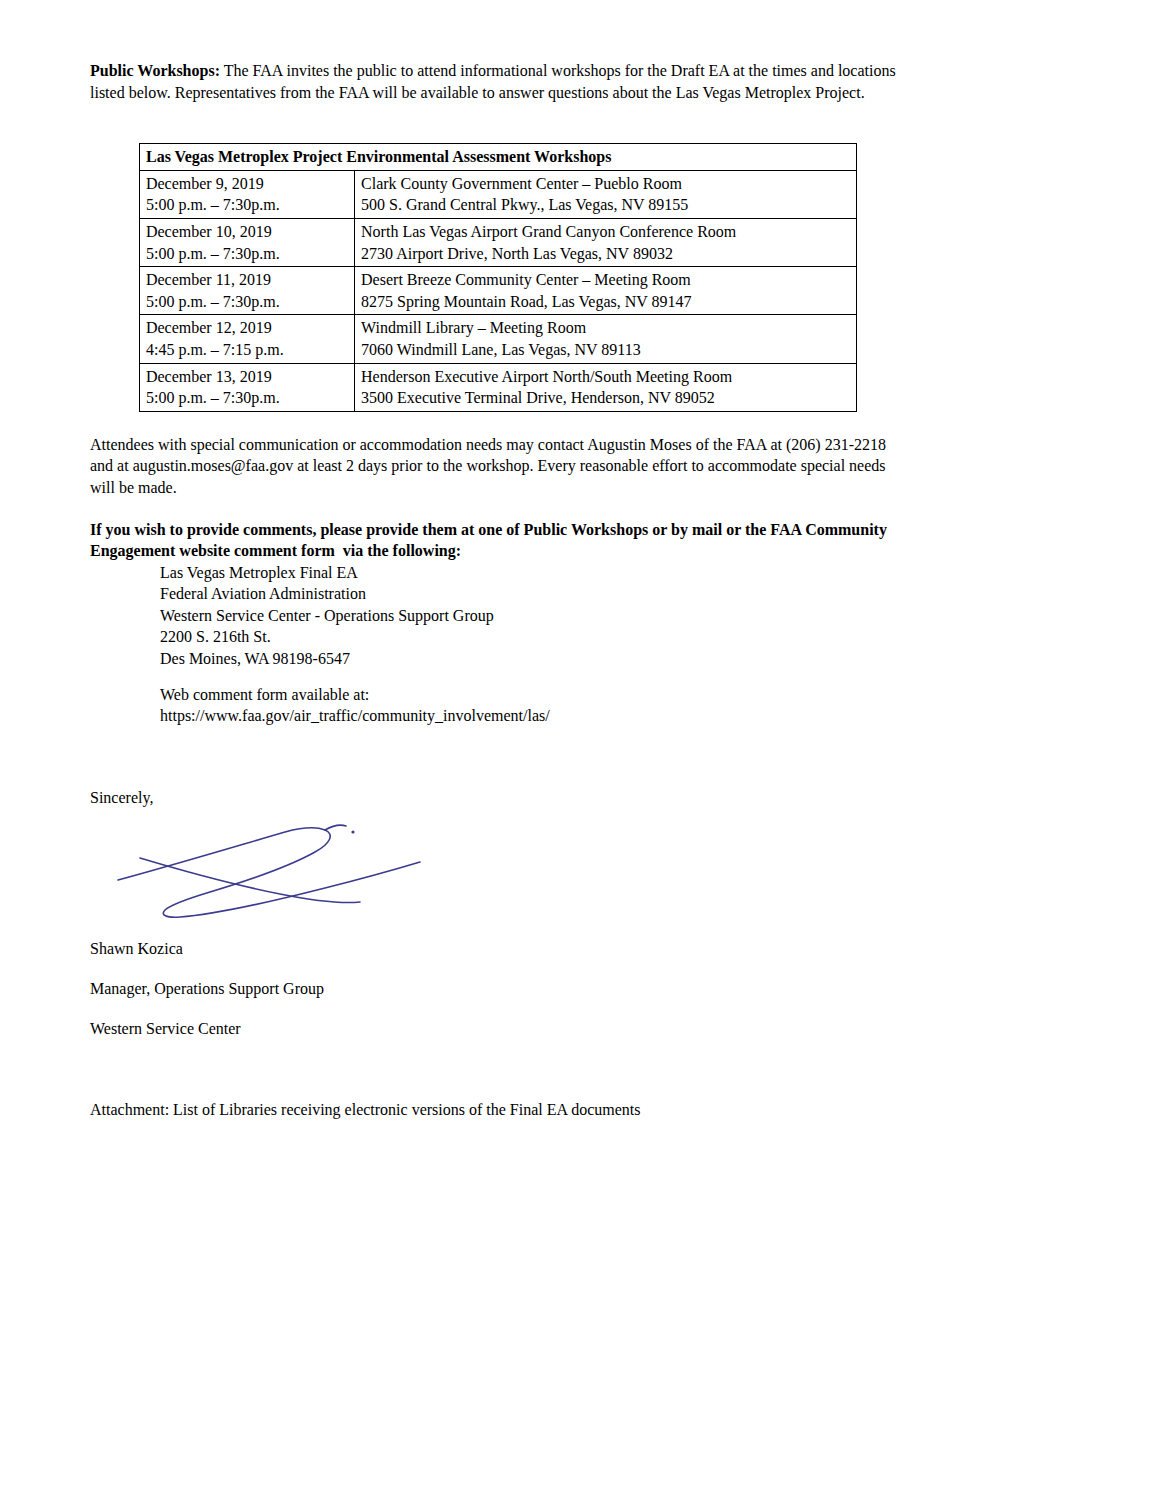Public Workshops: The FAA invites the public to attend informational workshops for the Draft EA at the times and locations listed below. Representatives from the FAA will be available to answer questions about the Las Vegas Metroplex Project.
| Las Vegas Metroplex Project Environmental Assessment Workshops |
| --- |
| December 9, 2019 5:00 p.m. – 7:30p.m. | Clark County Government Center – Pueblo Room 500 S. Grand Central Pkwy., Las Vegas, NV 89155 |
| December 10, 2019 5:00 p.m. – 7:30p.m. | North Las Vegas Airport Grand Canyon Conference Room 2730 Airport Drive, North Las Vegas, NV 89032 |
| December 11, 2019 5:00 p.m. – 7:30p.m. | Desert Breeze Community Center – Meeting Room 8275 Spring Mountain Road, Las Vegas, NV 89147 |
| December 12, 2019 4:45 p.m. – 7:15 p.m. | Windmill Library – Meeting Room 7060 Windmill Lane, Las Vegas, NV 89113 |
| December 13, 2019 5:00 p.m. – 7:30p.m. | Henderson Executive Airport North/South Meeting Room 3500 Executive Terminal Drive, Henderson, NV 89052 |
Attendees with special communication or accommodation needs may contact Augustin Moses of the FAA at (206) 231-2218 and at augustin.moses@faa.gov at least 2 days prior to the workshop. Every reasonable effort to accommodate special needs will be made.
If you wish to provide comments, please provide them at one of Public Workshops or by mail or the FAA Community Engagement website comment form via the following:
Las Vegas Metroplex Final EA
Federal Aviation Administration
Western Service Center - Operations Support Group
2200 S. 216th St.
Des Moines, WA 98198-6547
Web comment form available at:
https://www.faa.gov/air_traffic/community_involvement/las/
Sincerely,
Shawn Kozica
Manager, Operations Support Group
Western Service Center
Attachment: List of Libraries receiving electronic versions of the Final EA documents